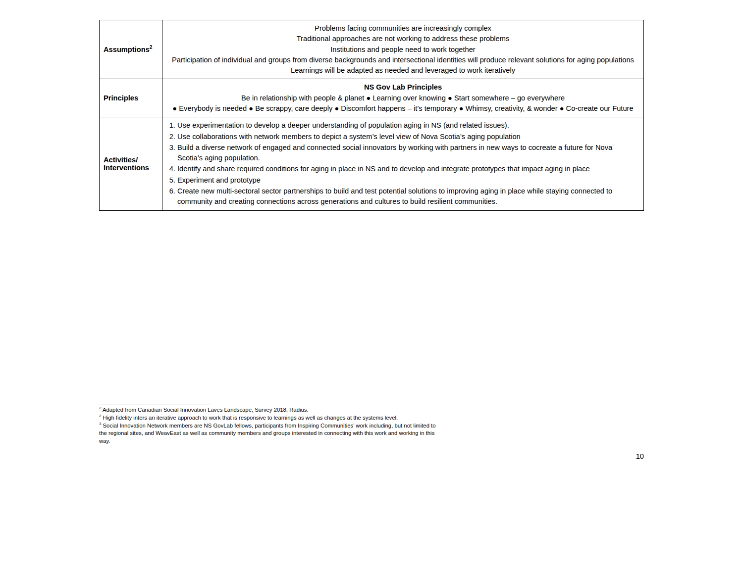| Assumptions 2 | Problems facing communities are increasingly complex Traditional approaches are not working to address these problems Institutions and people need to work together Participation of individual and groups from diverse backgrounds and intersectional identities will produce relevant solutions for aging populations Learnings will be adapted as needed and leveraged to work iteratively |
| Principles | NS Gov Lab Principles Be in relationship with people & planet ● Learning over knowing ● Start somewhere – go everywhere ● Everybody is needed ● Be scrappy, care deeply ● Discomfort happens – it’s temporary ● Whimsy, creativity, & wonder ● Co-create our Future |
| Activities/ Interventions | Use experimentation to develop a deeper understanding of population aging in NS (and related issues). Use collaborations with network members to depict a system’s level view of Nova Scotia’s aging population Build a diverse network of engaged and connected social innovators by working with partners in new ways to cocreate a future for Nova Scotia’s aging population. Identify and share required conditions for aging in place in NS and to develop and integrate prototypes that impact aging in place Experiment and prototype Create new multi-sectoral sector partnerships to build and test potential solutions to improving aging in place while staying connected to community and creating connections across generations and cultures to build resilient communities. |
2 Adapted from Canadian Social Innovation Laves Landscape, Survey 2018, Radius.
2 High fidelity inters an iterative approach to work that is responsive to learnings as well as changes at the systems level.
3 Social Innovation Network members are NS GovLab fellows, participants from Inspiring Communities’ work including, but not limited to the regional sites, and WeavEast as well as community members and groups interested in connecting with this work and working in this way.
10